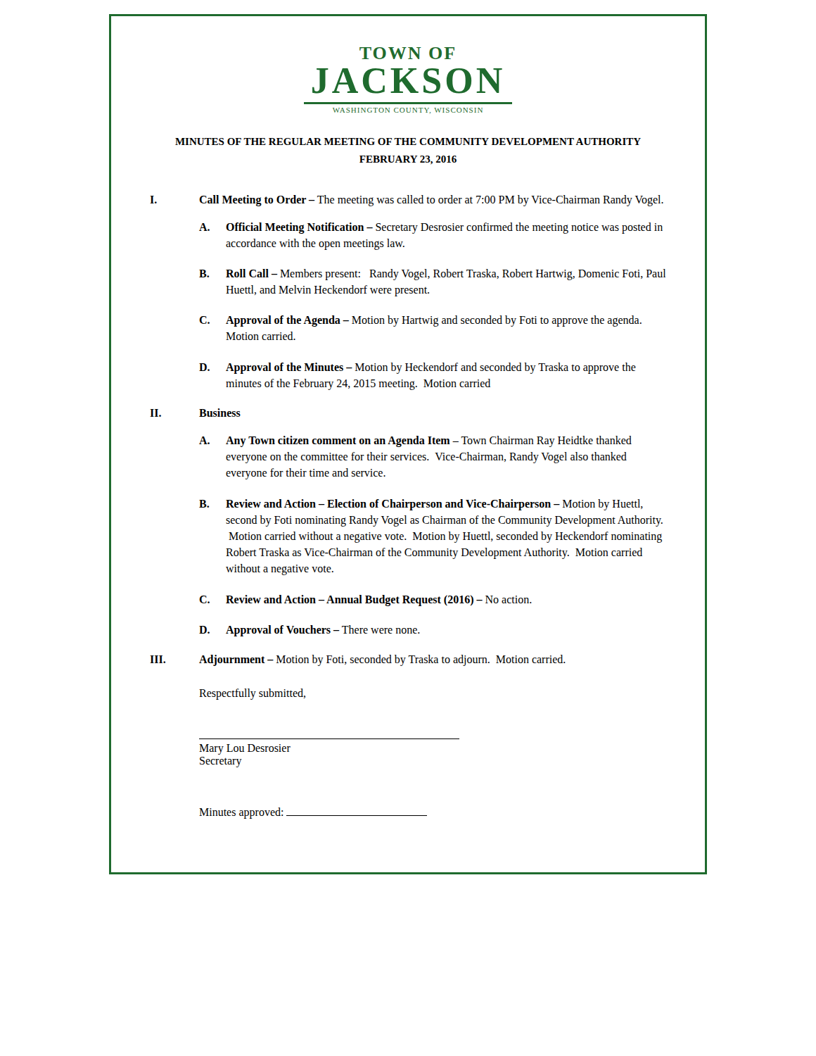TOWN OF
JACKSON
WASHINGTON COUNTY, WISCONSIN
MINUTES OF THE REGULAR MEETING OF THE COMMUNITY DEVELOPMENT AUTHORITY
FEBRUARY 23, 2016
I. Call Meeting to Order – The meeting was called to order at 7:00 PM by Vice-Chairman Randy Vogel.
A. Official Meeting Notification – Secretary Desrosier confirmed the meeting notice was posted in accordance with the open meetings law.
B. Roll Call – Members present: Randy Vogel, Robert Traska, Robert Hartwig, Domenic Foti, Paul Huettl, and Melvin Heckendorf were present.
C. Approval of the Agenda – Motion by Hartwig and seconded by Foti to approve the agenda. Motion carried.
D. Approval of the Minutes – Motion by Heckendorf and seconded by Traska to approve the minutes of the February 24, 2015 meeting. Motion carried
II. Business
A. Any Town citizen comment on an Agenda Item – Town Chairman Ray Heidtke thanked everyone on the committee for their services. Vice-Chairman, Randy Vogel also thanked everyone for their time and service.
B. Review and Action – Election of Chairperson and Vice-Chairperson – Motion by Huettl, second by Foti nominating Randy Vogel as Chairman of the Community Development Authority. Motion carried without a negative vote. Motion by Huettl, seconded by Heckendorf nominating Robert Traska as Vice-Chairman of the Community Development Authority. Motion carried without a negative vote.
C. Review and Action – Annual Budget Request (2016) – No action.
D. Approval of Vouchers – There were none.
III. Adjournment – Motion by Foti, seconded by Traska to adjourn. Motion carried.
Respectfully submitted,
Mary Lou Desrosier
Secretary
Minutes approved: